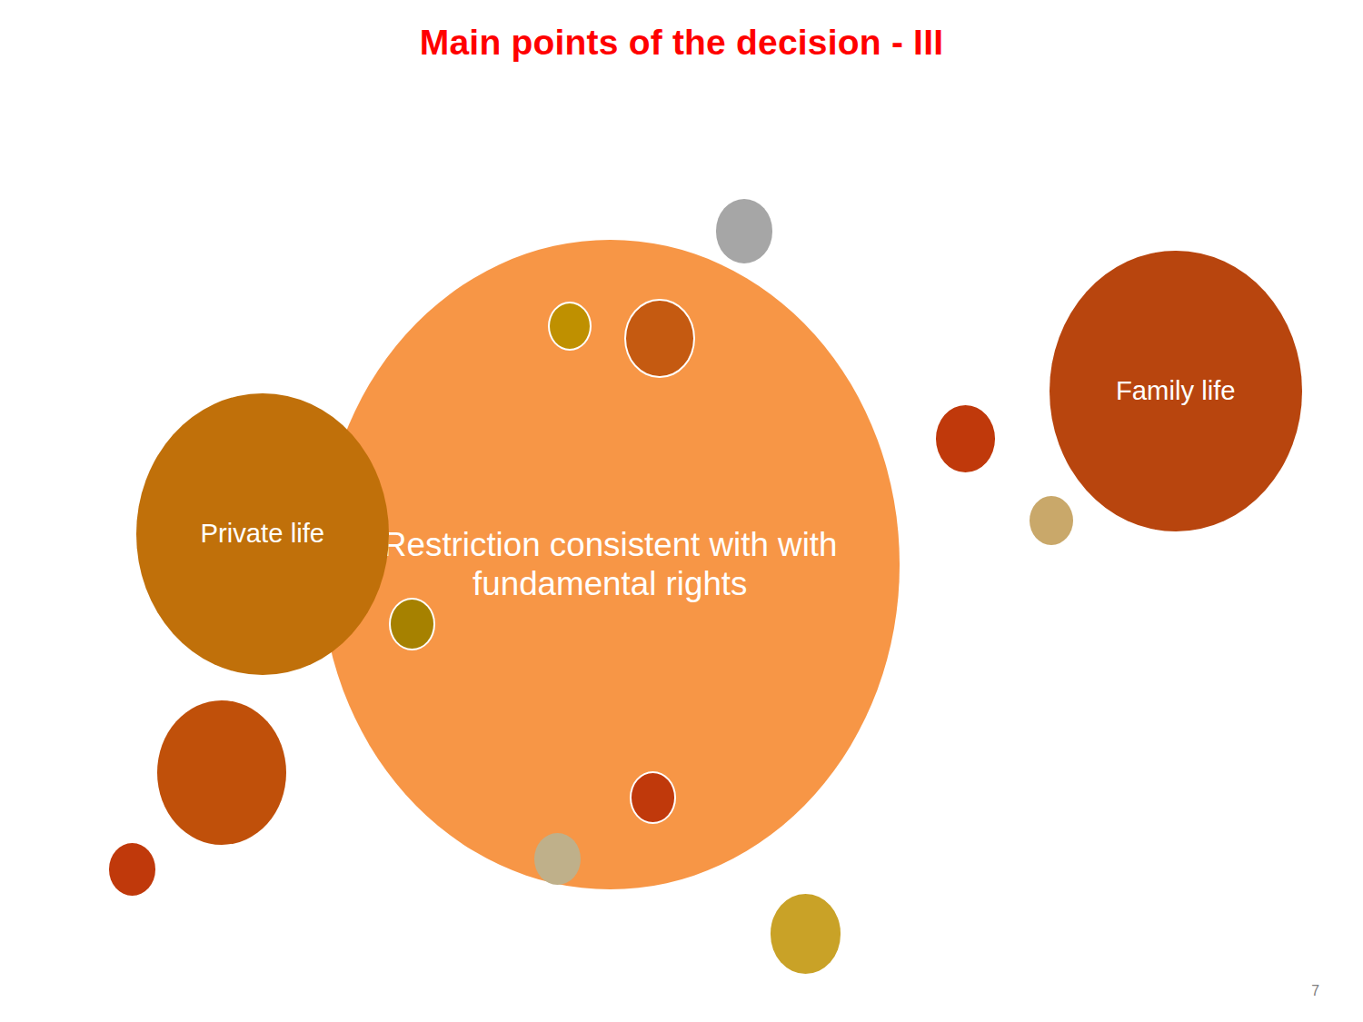Main points of the decision - III
Restriction consistent with with fundamental rights
Private life
Family life
7